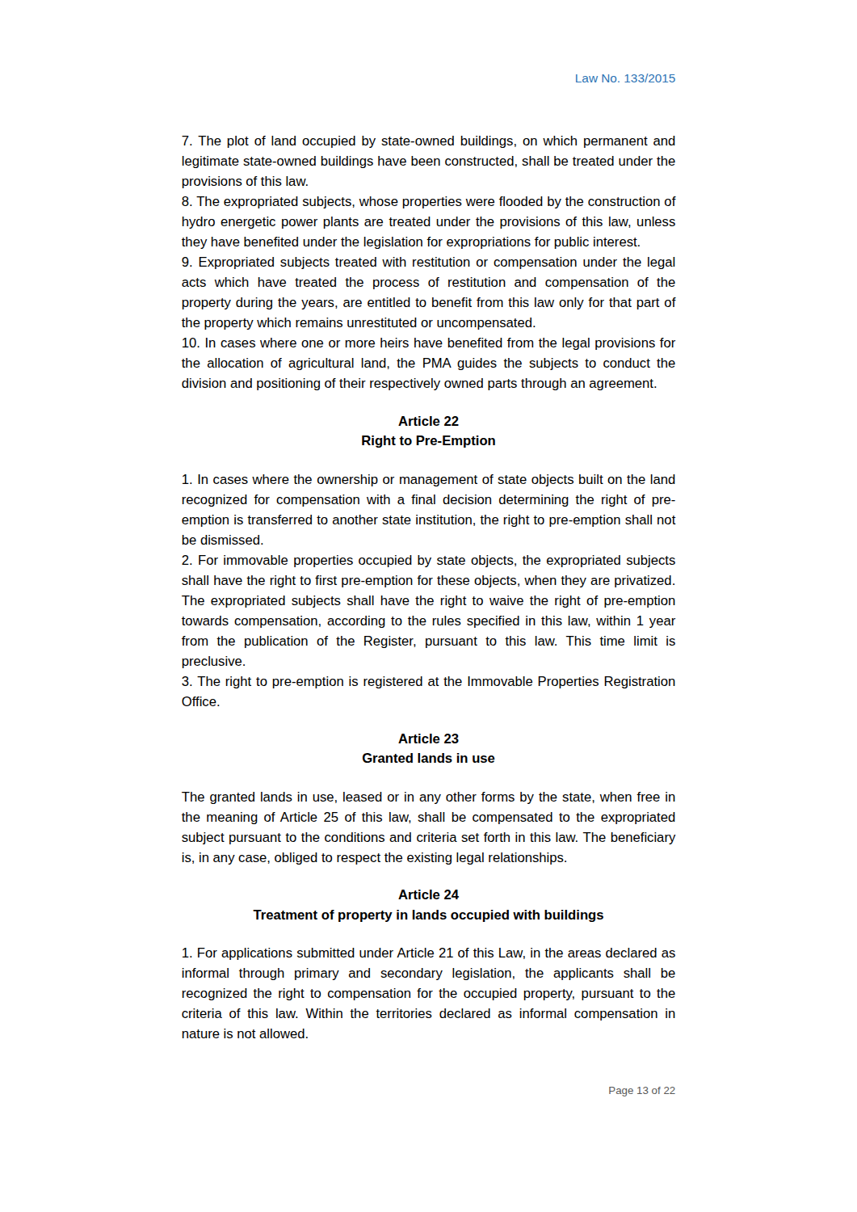Law No. 133/2015
7. The plot of land occupied by state-owned buildings, on which permanent and legitimate state-owned buildings have been constructed, shall be treated under the provisions of this law.
8. The expropriated subjects, whose properties were flooded by the construction of hydro energetic power plants are treated under the provisions of this law, unless they have benefited under the legislation for expropriations for public interest.
9. Expropriated subjects treated with restitution or compensation under the legal acts which have treated the process of restitution and compensation of the property during the years, are entitled to benefit from this law only for that part of the property which remains unrestituted or uncompensated.
10. In cases where one or more heirs have benefited from the legal provisions for the allocation of agricultural land, the PMA guides the subjects to conduct the division and positioning of their respectively owned parts through an agreement.
Article 22 Right to Pre-Emption
1. In cases where the ownership or management of state objects built on the land recognized for compensation with a final decision determining the right of pre-emption is transferred to another state institution, the right to pre-emption shall not be dismissed.
2. For immovable properties occupied by state objects, the expropriated subjects shall have the right to first pre-emption for these objects, when they are privatized. The expropriated subjects shall have the right to waive the right of pre-emption towards compensation, according to the rules specified in this law, within 1 year from the publication of the Register, pursuant to this law. This time limit is preclusive.
3. The right to pre-emption is registered at the Immovable Properties Registration Office.
Article 23 Granted lands in use
The granted lands in use, leased or in any other forms by the state, when free in the meaning of Article 25 of this law, shall be compensated to the expropriated subject pursuant to the conditions and criteria set forth in this law. The beneficiary is, in any case, obliged to respect the existing legal relationships.
Article 24 Treatment of property in lands occupied with buildings
1. For applications submitted under Article 21 of this Law, in the areas declared as informal through primary and secondary legislation, the applicants shall be recognized the right to compensation for the occupied property, pursuant to the criteria of this law. Within the territories declared as informal compensation in nature is not allowed.
Page 13 of 22